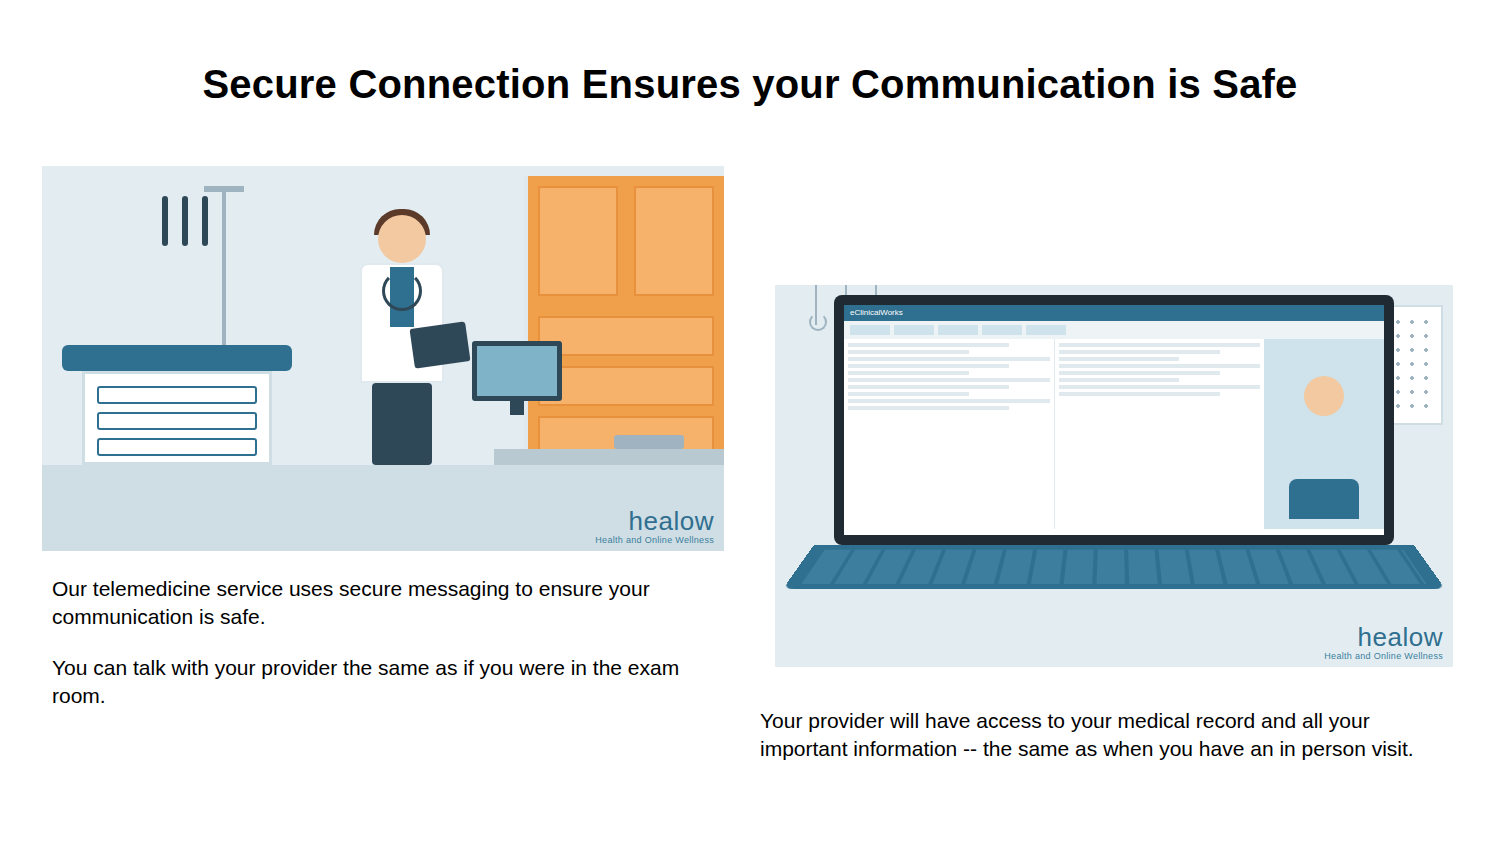Secure Connection Ensures your Communication is Safe
healow
Health and Online Wellness
eClinicalWorks
healow
Health and Online Wellness
Our telemedicine service uses secure messaging to ensure your communication is safe.
You can talk with your provider the same as if you were in the exam room.
Your provider will have access to your medical record and all your important information -- the same as when you have an in person visit.